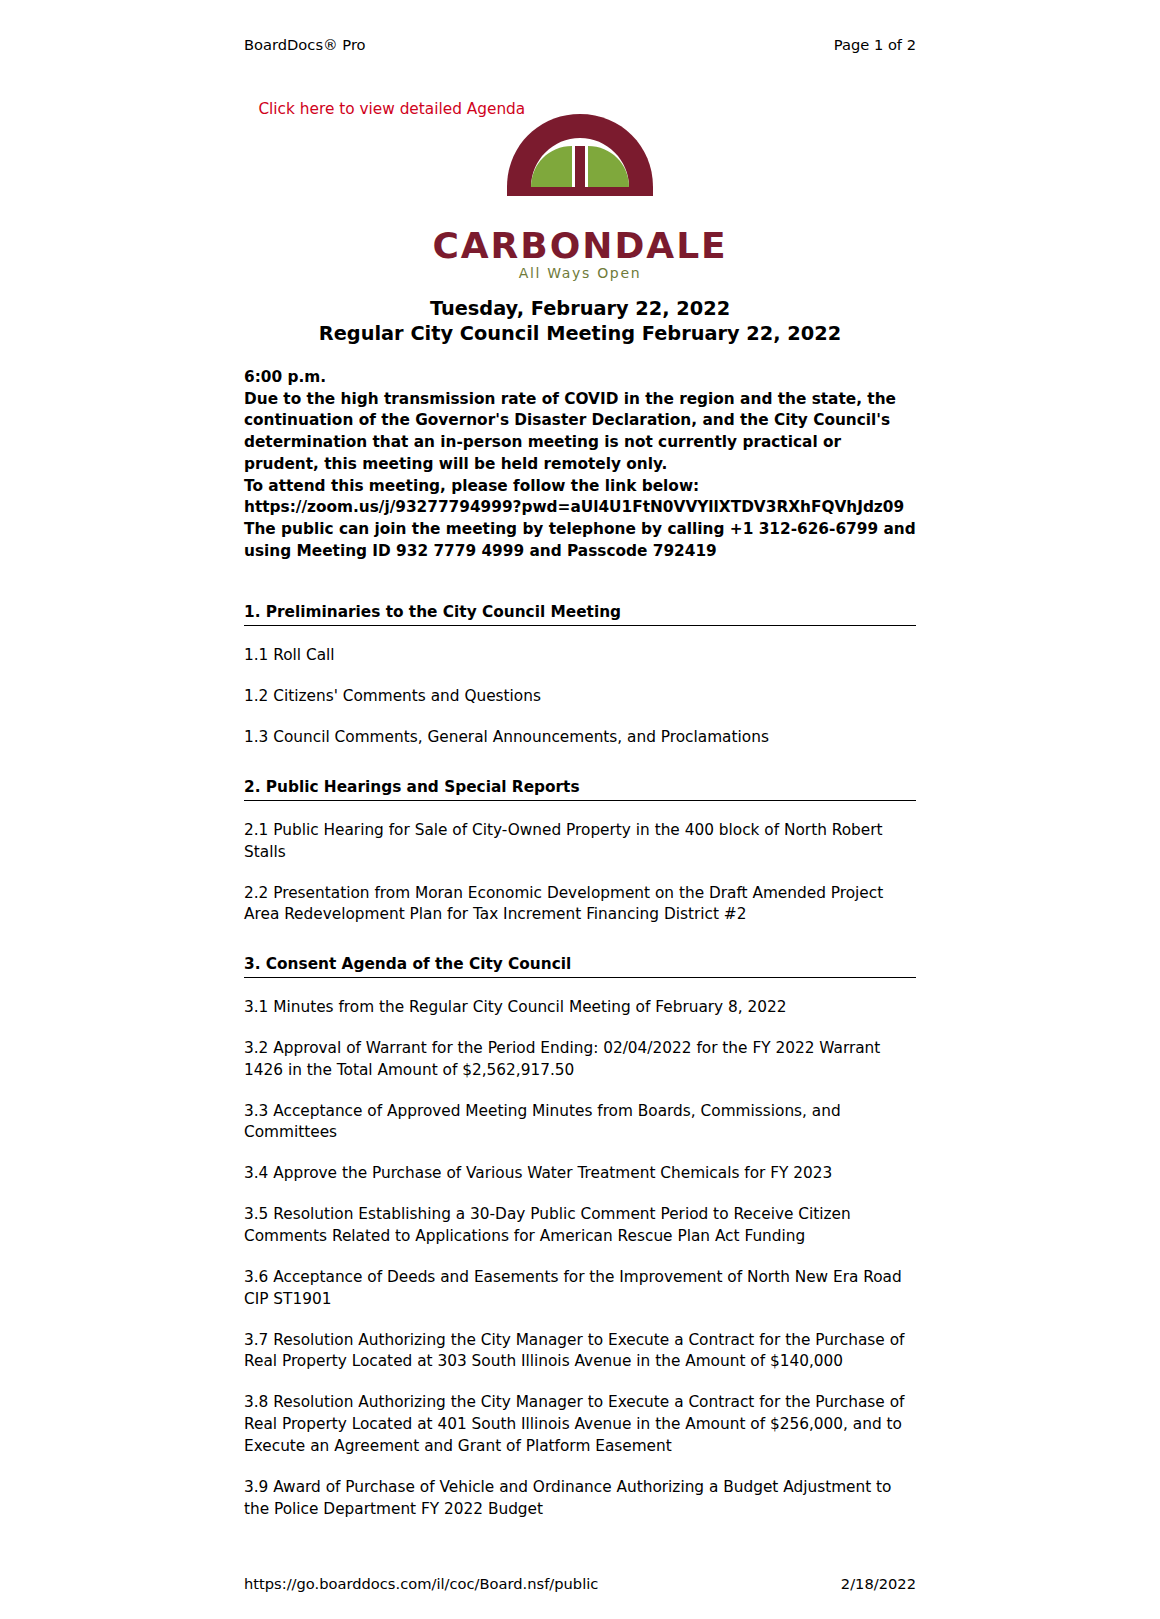BoardDocs® Pro Page 1 of 2
Click here to view detailed Agenda
CARBONDALE
All Ways Open
Tuesday, February 22, 2022
Regular City Council Meeting February 22, 2022
6:00 p.m. Due to the high transmission rate of COVID in the region and the state, the continuation of the Governor's Disaster Declaration, and the City Council's determination that an in-person meeting is not currently practical or prudent, this meeting will be held remotely only. To attend this meeting, please follow the link below: https://zoom.us/j/93277794999?pwd=aUl4U1FtN0VVYllXTDV3RXhFQVhJdz09 The public can join the meeting by telephone by calling +1 312-626-6799 and using Meeting ID 932 7779 4999 and Passcode 792419
1. Preliminaries to the City Council Meeting
1.1 Roll Call
1.2 Citizens' Comments and Questions
1.3 Council Comments, General Announcements, and Proclamations
2. Public Hearings and Special Reports
2.1 Public Hearing for Sale of City-Owned Property in the 400 block of North Robert Stalls
2.2 Presentation from Moran Economic Development on the Draft Amended Project Area Redevelopment Plan for Tax Increment Financing District #2
3. Consent Agenda of the City Council
3.1 Minutes from the Regular City Council Meeting of February 8, 2022
3.2 Approval of Warrant for the Period Ending: 02/04/2022 for the FY 2022 Warrant 1426 in the Total Amount of $2,562,917.50
3.3 Acceptance of Approved Meeting Minutes from Boards, Commissions, and Committees
3.4 Approve the Purchase of Various Water Treatment Chemicals for FY 2023
3.5 Resolution Establishing a 30-Day Public Comment Period to Receive Citizen Comments Related to Applications for American Rescue Plan Act Funding
3.6 Acceptance of Deeds and Easements for the Improvement of North New Era Road CIP ST1901
3.7 Resolution Authorizing the City Manager to Execute a Contract for the Purchase of Real Property Located at 303 South Illinois Avenue in the Amount of $140,000
3.8 Resolution Authorizing the City Manager to Execute a Contract for the Purchase of Real Property Located at 401 South Illinois Avenue in the Amount of $256,000, and to Execute an Agreement and Grant of Platform Easement
3.9 Award of Purchase of Vehicle and Ordinance Authorizing a Budget Adjustment to the Police Department FY 2022 Budget
https://go.boarddocs.com/il/coc/Board.nsf/public 2/18/2022